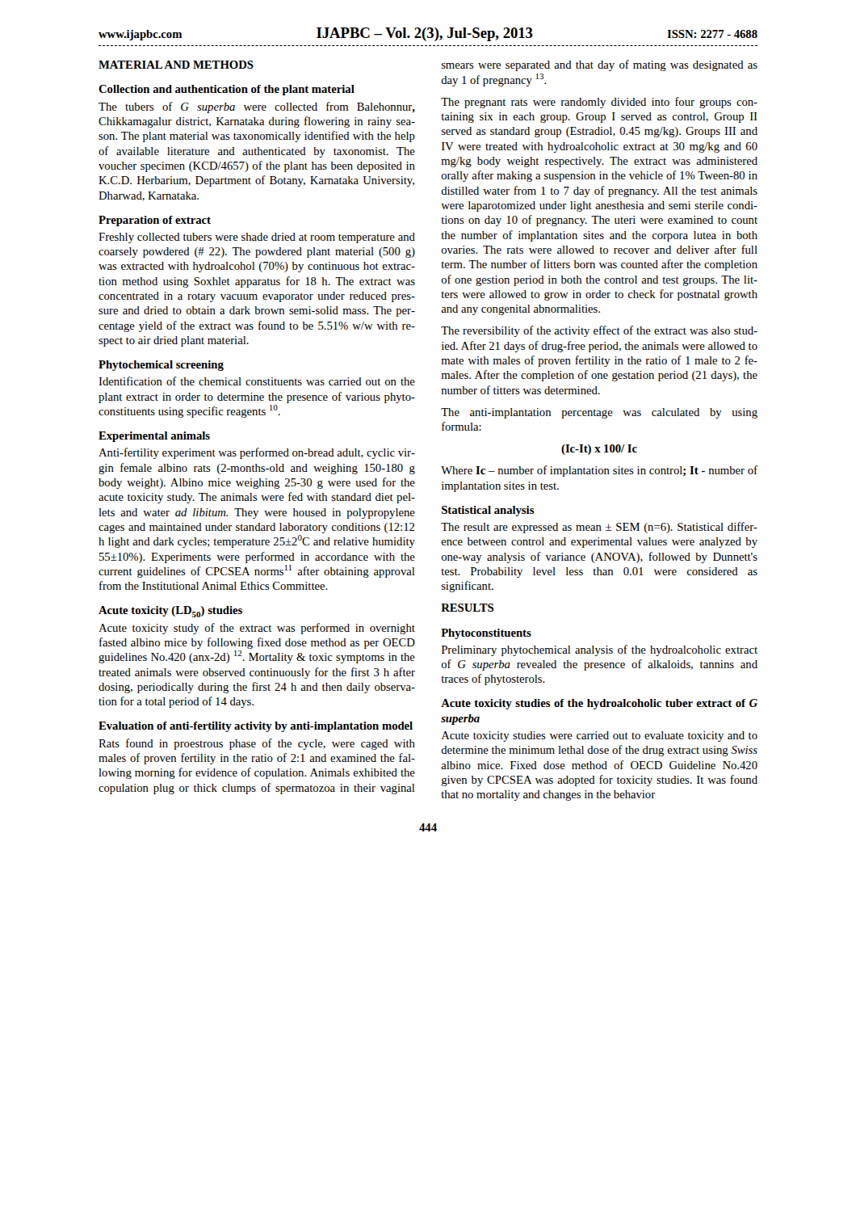www.ijapbc.com IJAPBC – Vol. 2(3), Jul-Sep, 2013 ISSN: 2277 - 4688
MATERIAL AND METHODS
Collection and authentication of the plant material
The tubers of G superba were collected from Balehonnur, Chikkamagalur district, Karnataka during flowering in rainy season. The plant material was taxonomically identified with the help of available literature and authenticated by taxonomist. The voucher specimen (KCD/4657) of the plant has been deposited in K.C.D. Herbarium, Department of Botany, Karnataka University, Dharwad, Karnataka.
Preparation of extract
Freshly collected tubers were shade dried at room temperature and coarsely powdered (# 22). The powdered plant material (500 g) was extracted with hydroalcohol (70%) by continuous hot extraction method using Soxhlet apparatus for 18 h. The extract was concentrated in a rotary vacuum evaporator under reduced pressure and dried to obtain a dark brown semi-solid mass. The percentage yield of the extract was found to be 5.51% w/w with respect to air dried plant material.
Phytochemical screening
Identification of the chemical constituents was carried out on the plant extract in order to determine the presence of various phyto-constituents using specific reagents 10.
Experimental animals
Anti-fertility experiment was performed on-bread adult, cyclic virgin female albino rats (2-months-old and weighing 150-180 g body weight). Albino mice weighing 25-30 g were used for the acute toxicity study. The animals were fed with standard diet pellets and water ad libitum. They were housed in polypropylene cages and maintained under standard laboratory conditions (12:12 h light and dark cycles; temperature 25±20C and relative humidity 55±10%). Experiments were performed in accordance with the current guidelines of CPCSEA norms11 after obtaining approval from the Institutional Animal Ethics Committee.
Acute toxicity (LD50) studies
Acute toxicity study of the extract was performed in overnight fasted albino mice by following fixed dose method as per OECD guidelines No.420 (anx-2d) 12. Mortality & toxic symptoms in the treated animals were observed continuously for the first 3 h after dosing, periodically during the first 24 h and then daily observation for a total period of 14 days.
Evaluation of anti-fertility activity by anti-implantation model
Rats found in proestrous phase of the cycle, were caged with males of proven fertility in the ratio of 2:1 and examined the fallowing morning for evidence of copulation. Animals exhibited the copulation plug or thick clumps of spermatozoa in their vaginal smears were separated and that day of mating was designated as day 1 of pregnancy 13.
The pregnant rats were randomly divided into four groups containing six in each group. Group I served as control, Group II served as standard group (Estradiol, 0.45 mg/kg). Groups III and IV were treated with hydroalcoholic extract at 30 mg/kg and 60 mg/kg body weight respectively. The extract was administered orally after making a suspension in the vehicle of 1% Tween-80 in distilled water from 1 to 7 day of pregnancy. All the test animals were laparotomized under light anesthesia and semi sterile conditions on day 10 of pregnancy. The uteri were examined to count the number of implantation sites and the corpora lutea in both ovaries. The rats were allowed to recover and deliver after full term. The number of litters born was counted after the completion of one gestion period in both the control and test groups. The litters were allowed to grow in order to check for postnatal growth and any congenital abnormalities.
The reversibility of the activity effect of the extract was also studied. After 21 days of drug-free period, the animals were allowed to mate with males of proven fertility in the ratio of 1 male to 2 females. After the completion of one gestation period (21 days), the number of titters was determined.
The anti-implantation percentage was calculated by using formula:
(Ic-It) x 100/ Ic
Where Ic – number of implantation sites in control; It - number of implantation sites in test.
Statistical analysis
The result are expressed as mean ± SEM (n=6). Statistical difference between control and experimental values were analyzed by one-way analysis of variance (ANOVA), followed by Dunnett's test. Probability level less than 0.01 were considered as significant.
RESULTS
Phytoconstituents
Preliminary phytochemical analysis of the hydroalcoholic extract of G superba revealed the presence of alkaloids, tannins and traces of phytosterols.
Acute toxicity studies of the hydroalcoholic tuber extract of G superba
Acute toxicity studies were carried out to evaluate toxicity and to determine the minimum lethal dose of the drug extract using Swiss albino mice. Fixed dose method of OECD Guideline No.420 given by CPCSEA was adopted for toxicity studies. It was found that no mortality and changes in the behavior
444